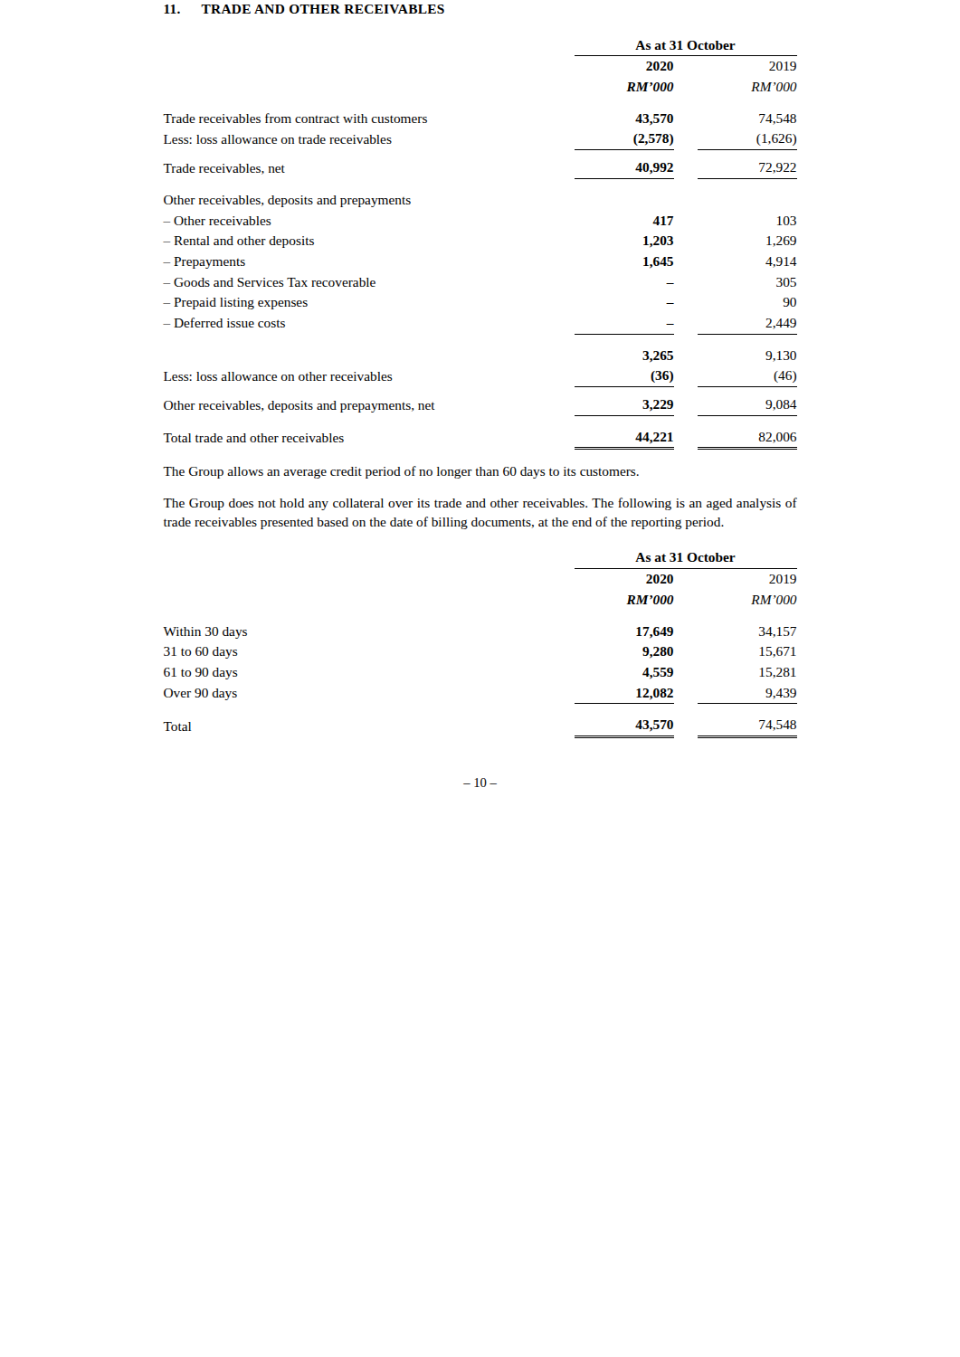11. TRADE AND OTHER RECEIVABLES
| | | As at 31 October |
| | | 2020 | | 2019 |
| | | RM’000 | | RM’000 |
| Trade receivables from contract with customers | | 43,570 | | 74,548 |
| Less: loss allowance on trade receivables | | (2,578) | | (1,626) |
| Trade receivables, net | | 40,992 | | 72,922 |
| Other receivables, deposits and prepayments | | | | |
| – Other receivables | | 417 | | 103 |
| – Rental and other deposits | | 1,203 | | 1,269 |
| – Prepayments | | 1,645 | | 4,914 |
| – Goods and Services Tax recoverable | | – | | 305 |
| – Prepaid listing expenses | | – | | 90 |
| – Deferred issue costs | | – | | 2,449 |
| | | 3,265 | | 9,130 |
| Less: loss allowance on other receivables | | (36) | | (46) |
| Other receivables, deposits and prepayments, net | | 3,229 | | 9,084 |
| Total trade and other receivables | | 44,221 | | 82,006 |
The Group allows an average credit period of no longer than 60 days to its customers.
The Group does not hold any collateral over its trade and other receivables. The following is an aged analysis of trade receivables presented based on the date of billing documents, at the end of the reporting period.
| | | As at 31 October |
| | | 2020 | | 2019 |
| | | RM’000 | | RM’000 |
| Within 30 days | | 17,649 | | 34,157 |
| 31 to 60 days | | 9,280 | | 15,671 |
| 61 to 90 days | | 4,559 | | 15,281 |
| Over 90 days | | 12,082 | | 9,439 |
| Total | | 43,570 | | 74,548 |
– 10 –